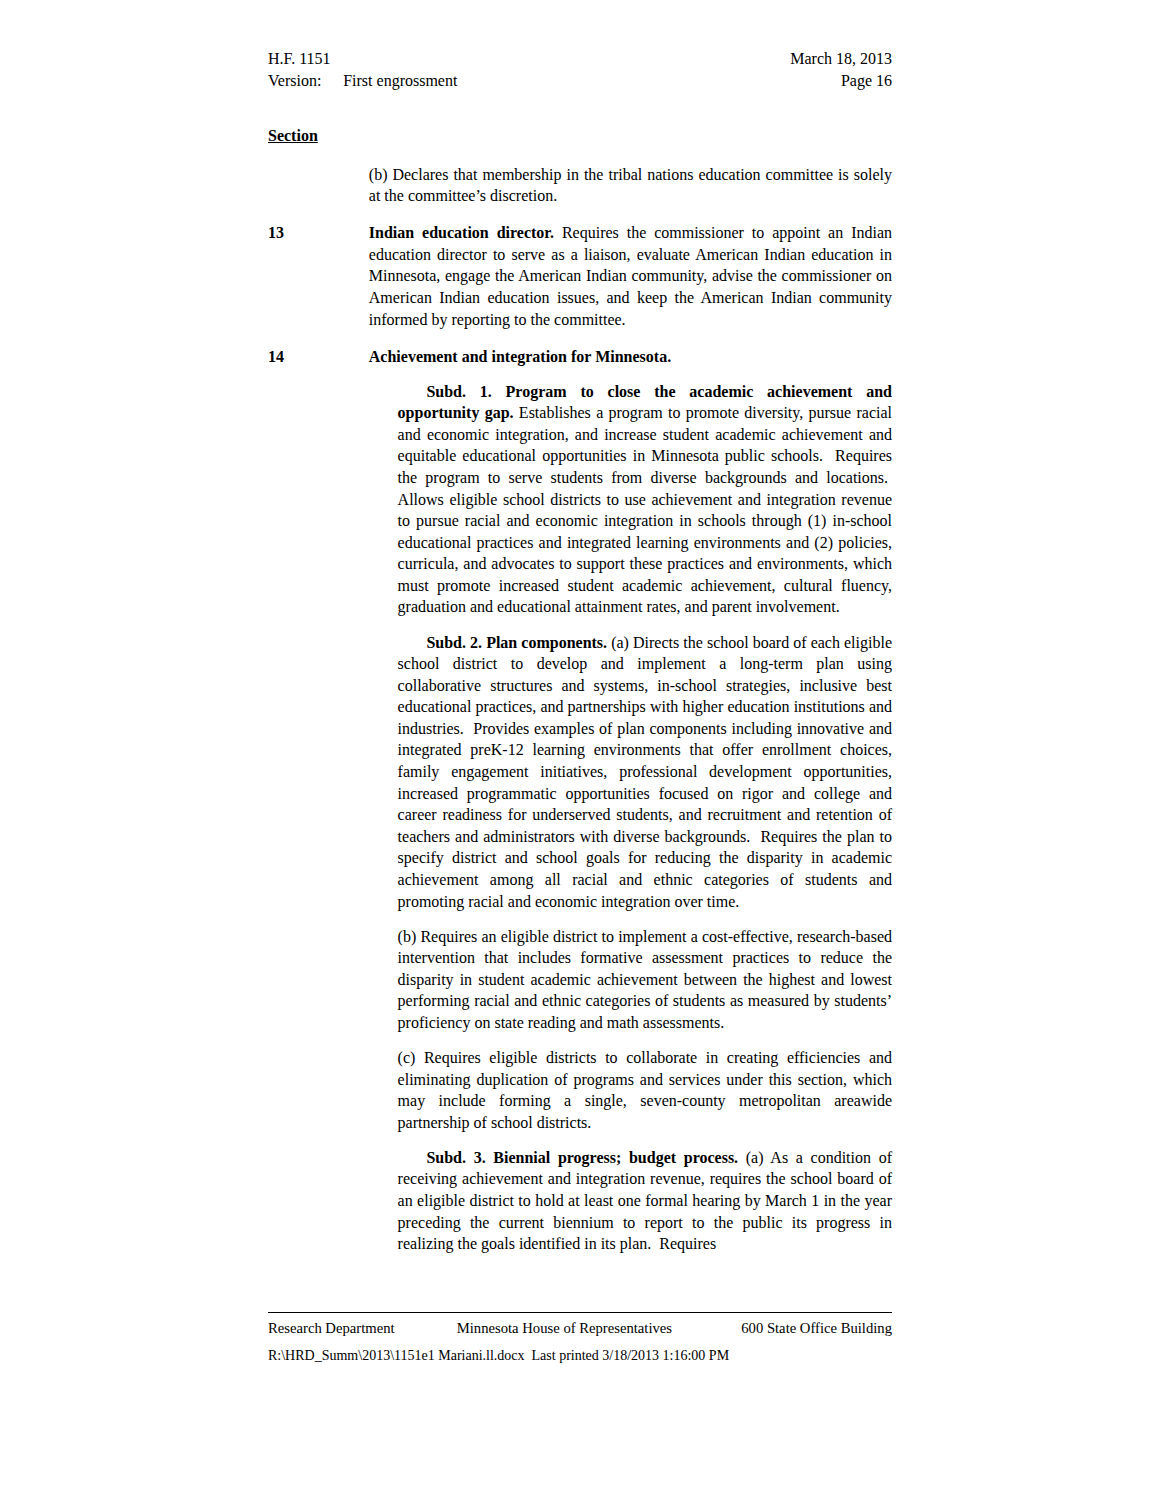| H.F. 1151 | March 18, 2013 |
| Version: First engrossment | Page 16 |
Section
(b) Declares that membership in the tribal nations education committee is solely at the committee’s discretion.
13
Indian education director. Requires the commissioner to appoint an Indian education director to serve as a liaison, evaluate American Indian education in Minnesota, engage the American Indian community, advise the commissioner on American Indian education issues, and keep the American Indian community informed by reporting to the committee.
14
Achievement and integration for Minnesota.
Subd. 1. Program to close the academic achievement and opportunity gap. Establishes a program to promote diversity, pursue racial and economic integration, and increase student academic achievement and equitable educational opportunities in Minnesota public schools. Requires the program to serve students from diverse backgrounds and locations. Allows eligible school districts to use achievement and integration revenue to pursue racial and economic integration in schools through (1) in-school educational practices and integrated learning environments and (2) policies, curricula, and advocates to support these practices and environments, which must promote increased student academic achievement, cultural fluency, graduation and educational attainment rates, and parent involvement.
Subd. 2. Plan components. (a) Directs the school board of each eligible school district to develop and implement a long-term plan using collaborative structures and systems, in-school strategies, inclusive best educational practices, and partnerships with higher education institutions and industries. Provides examples of plan components including innovative and integrated preK-12 learning environments that offer enrollment choices, family engagement initiatives, professional development opportunities, increased programmatic opportunities focused on rigor and college and career readiness for underserved students, and recruitment and retention of teachers and administrators with diverse backgrounds. Requires the plan to specify district and school goals for reducing the disparity in academic achievement among all racial and ethnic categories of students and promoting racial and economic integration over time.
(b) Requires an eligible district to implement a cost-effective, research-based intervention that includes formative assessment practices to reduce the disparity in student academic achievement between the highest and lowest performing racial and ethnic categories of students as measured by students’ proficiency on state reading and math assessments.
(c) Requires eligible districts to collaborate in creating efficiencies and eliminating duplication of programs and services under this section, which may include forming a single, seven-county metropolitan areawide partnership of school districts.
Subd. 3. Biennial progress; budget process. (a) As a condition of receiving achievement and integration revenue, requires the school board of an eligible district to hold at least one formal hearing by March 1 in the year preceding the current biennium to report to the public its progress in realizing the goals identified in its plan. Requires
| Research Department | Minnesota House of Representatives | 600 State Office Building |
R:\HRD_Summ\2013\1151e1 Mariani.ll.docx Last printed 3/18/2013 1:16:00 PM